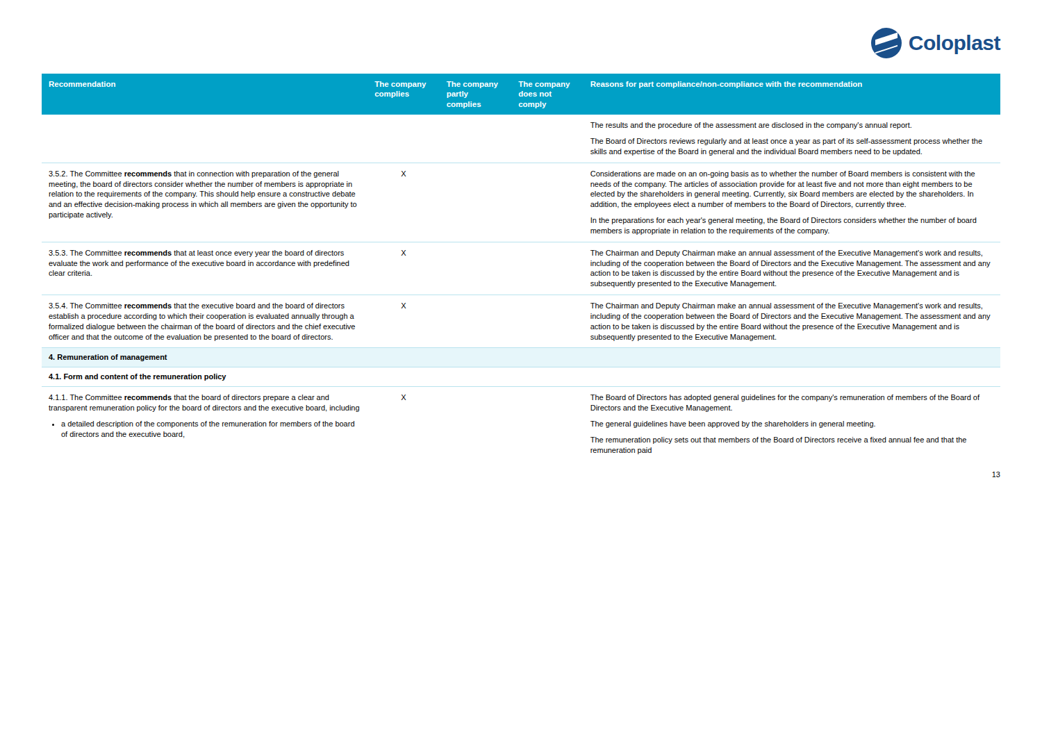Coloplast
| Recommendation | The company complies | The company partly complies | The company does not comply | Reasons for part compliance/non-compliance with the recommendation |
| --- | --- | --- | --- | --- |
| | | | | The results and the procedure of the assessment are disclosed in the company's annual report. The Board of Directors reviews regularly and at least once a year as part of its self-assessment process whether the skills and expertise of the Board in general and the individual Board members need to be updated. |
| 3.5.2. The Committee recommends that in connection with preparation of the general meeting, the board of directors consider whether the number of members is appropriate in relation to the requirements of the company. This should help ensure a constructive debate and an effective decision-making process in which all members are given the opportunity to participate actively. | X | | | Considerations are made on an on-going basis as to whether the number of Board members is consistent with the needs of the company. The articles of association provide for at least five and not more than eight members to be elected by the shareholders in general meeting. Currently, six Board members are elected by the shareholders. In addition, the employees elect a number of members to the Board of Directors, currently three. In the preparations for each year's general meeting, the Board of Directors considers whether the number of board members is appropriate in relation to the requirements of the company. |
| 3.5.3. The Committee recommends that at least once every year the board of directors evaluate the work and performance of the executive board in accordance with predefined clear criteria. | X | | | The Chairman and Deputy Chairman make an annual assessment of the Executive Management's work and results, including of the cooperation between the Board of Directors and the Executive Management. The assessment and any action to be taken is discussed by the entire Board without the presence of the Executive Management and is subsequently presented to the Executive Management. |
| 3.5.4. The Committee recommends that the executive board and the board of directors establish a procedure according to which their cooperation is evaluated annually through a formalized dialogue between the chairman of the board of directors and the chief executive officer and that the outcome of the evaluation be presented to the board of directors. | X | | | The Chairman and Deputy Chairman make an annual assessment of the Executive Management's work and results, including of the cooperation between the Board of Directors and the Executive Management. The assessment and any action to be taken is discussed by the entire Board without the presence of the Executive Management and is subsequently presented to the Executive Management. |
| 4. Remuneration of management |
| 4.1. Form and content of the remuneration policy |
| 4.1.1. The Committee recommends that the board of directors prepare a clear and transparent remuneration policy for the board of directors and the executive board, including a detailed description of the components of the remuneration for members of the board of directors and the executive board, | X | | | The Board of Directors has adopted general guidelines for the company's remuneration of members of the Board of Directors and the Executive Management. The general guidelines have been approved by the shareholders in general meeting. The remuneration policy sets out that members of the Board of Directors receive a fixed annual fee and that the remuneration paid |
13